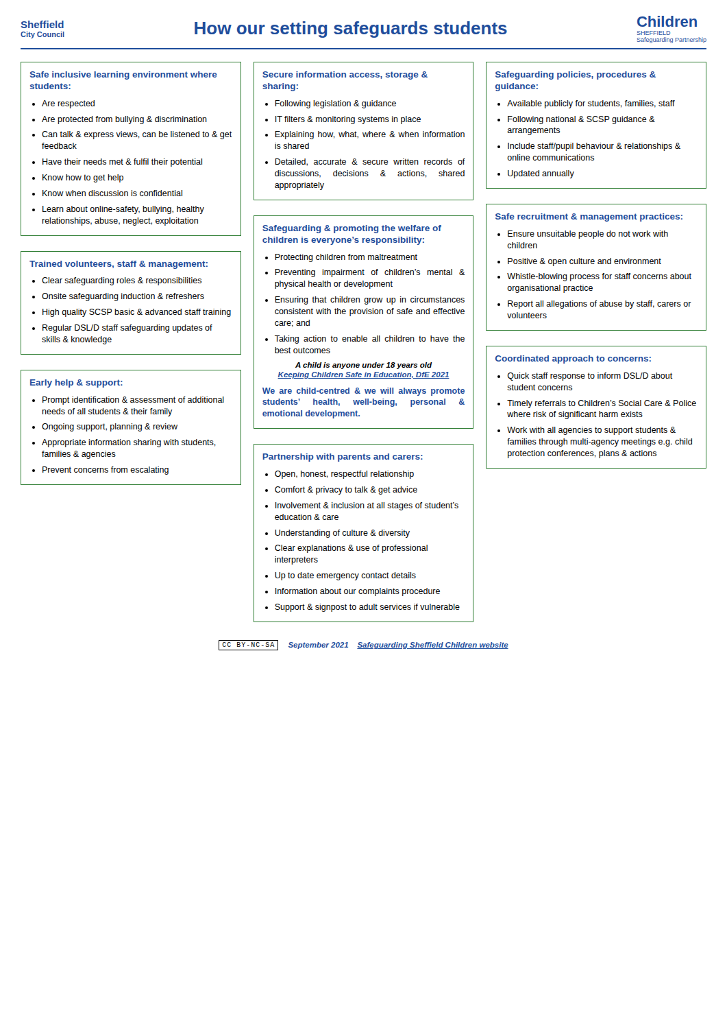Sheffield City Council
How our setting safeguards students
Children SHEFFIELD
Safeguarding Partnership
Safe inclusive learning environment where students:
Are respected
Are protected from bullying & discrimination
Can talk & express views, can be listened to & get feedback
Have their needs met & fulfil their potential
Know how to get help
Know when discussion is confidential
Learn about online-safety, bullying, healthy relationships, abuse, neglect, exploitation
Trained volunteers, staff & management:
Clear safeguarding roles & responsibilities
Onsite safeguarding induction & refreshers
High quality SCSP basic & advanced staff training
Regular DSL/D staff safeguarding updates of skills & knowledge
Early help & support:
Prompt identification & assessment of additional needs of all students & their family
Ongoing support, planning & review
Appropriate information sharing with students, families & agencies
Prevent concerns from escalating
Secure information access, storage & sharing:
Following legislation & guidance
IT filters & monitoring systems in place
Explaining how, what, where & when information is shared
Detailed, accurate & secure written records of discussions, decisions & actions, shared appropriately
Safeguarding & promoting the welfare of children is everyone’s responsibility:
Protecting children from maltreatment
Preventing impairment of children’s mental & physical health or development
Ensuring that children grow up in circumstances consistent with the provision of safe and effective care; and
Taking action to enable all children to have the best outcomes
A child is anyone under 18 years old
Keeping Children Safe in Education, DfE 2021
We are child-centred & we will always promote students’ health, well-being, personal & emotional development.
Partnership with parents and carers:
Open, honest, respectful relationship
Comfort & privacy to talk & get advice
Involvement & inclusion at all stages of student’s education & care
Understanding of culture & diversity
Clear explanations & use of professional interpreters
Up to date emergency contact details
Information about our complaints procedure
Support & signpost to adult services if vulnerable
Safeguarding policies, procedures & guidance:
Available publicly for students, families, staff
Following national & SCSP guidance & arrangements
Include staff/pupil behaviour & relationships & online communications
Updated annually
Safe recruitment & management practices:
Ensure unsuitable people do not work with children
Positive & open culture and environment
Whistle-blowing process for staff concerns about organisational practice
Report all allegations of abuse by staff, carers or volunteers
Coordinated approach to concerns:
Quick staff response to inform DSL/D about student concerns
Timely referrals to Children’s Social Care & Police where risk of significant harm exists
Work with all agencies to support students & families through multi-agency meetings e.g. child protection conferences, plans & actions
CC BY-NC-SA September 2021 Safeguarding Sheffield Children website